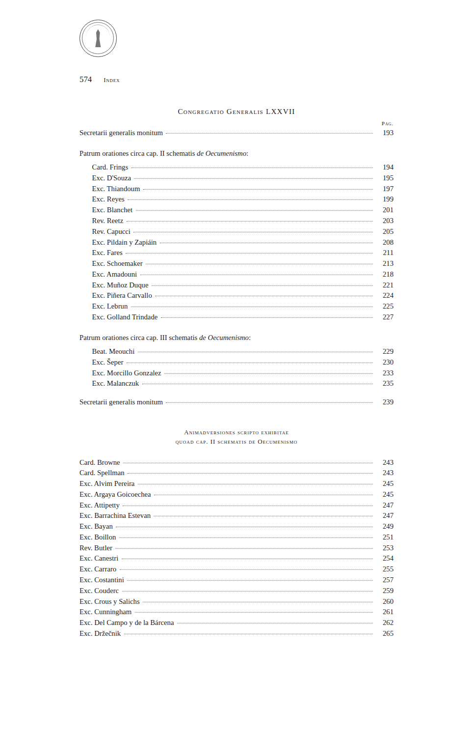574 Index
Congregatio Generalis LXXVII
Pag.
Secretarii generalis monitum 193
Patrum orationes circa cap. II schematis de Oecumenismo:
Card. Frings 194
Exc. D'Souza 195
Exc. Thiandoum 197
Exc. Reyes 199
Exc. Blanchet 201
Rev. Reetz 203
Rev. Capucci 205
Exc. Pildain y Zapiáin 208
Exc. Fares 211
Exc. Schoemaker 213
Exc. Amadouni 218
Exc. Muñoz Duque 221
Exc. Piñera Carvallo 224
Exc. Lebrun 225
Exc. Golland Trindade 227
Patrum orationes circa cap. III schematis de Oecumenismo:
Beat. Meouchi 229
Exc. Šeper 230
Exc. Morcillo Gonzalez 233
Exc. Malanczuk 235
Secretarii generalis monitum 239
Animadversiones scripto exhibitae
quoad cap. II schematis de Oecumenismo
Card. Browne 243
Card. Spellman 243
Exc. Alvim Pereira 245
Exc. Argaya Goicoechea 245
Exc. Attipetty 247
Exc. Barrachina Estevan 247
Exc. Bayan 249
Exc. Boillon 251
Rev. Butler 253
Exc. Canestri 254
Exc. Carraro 255
Exc. Costantini 257
Exc. Couderc 259
Exc. Crous y Salichs 260
Exc. Cunningham 261
Exc. Del Campo y de la Bárcena 262
Exc. Držečnik 265